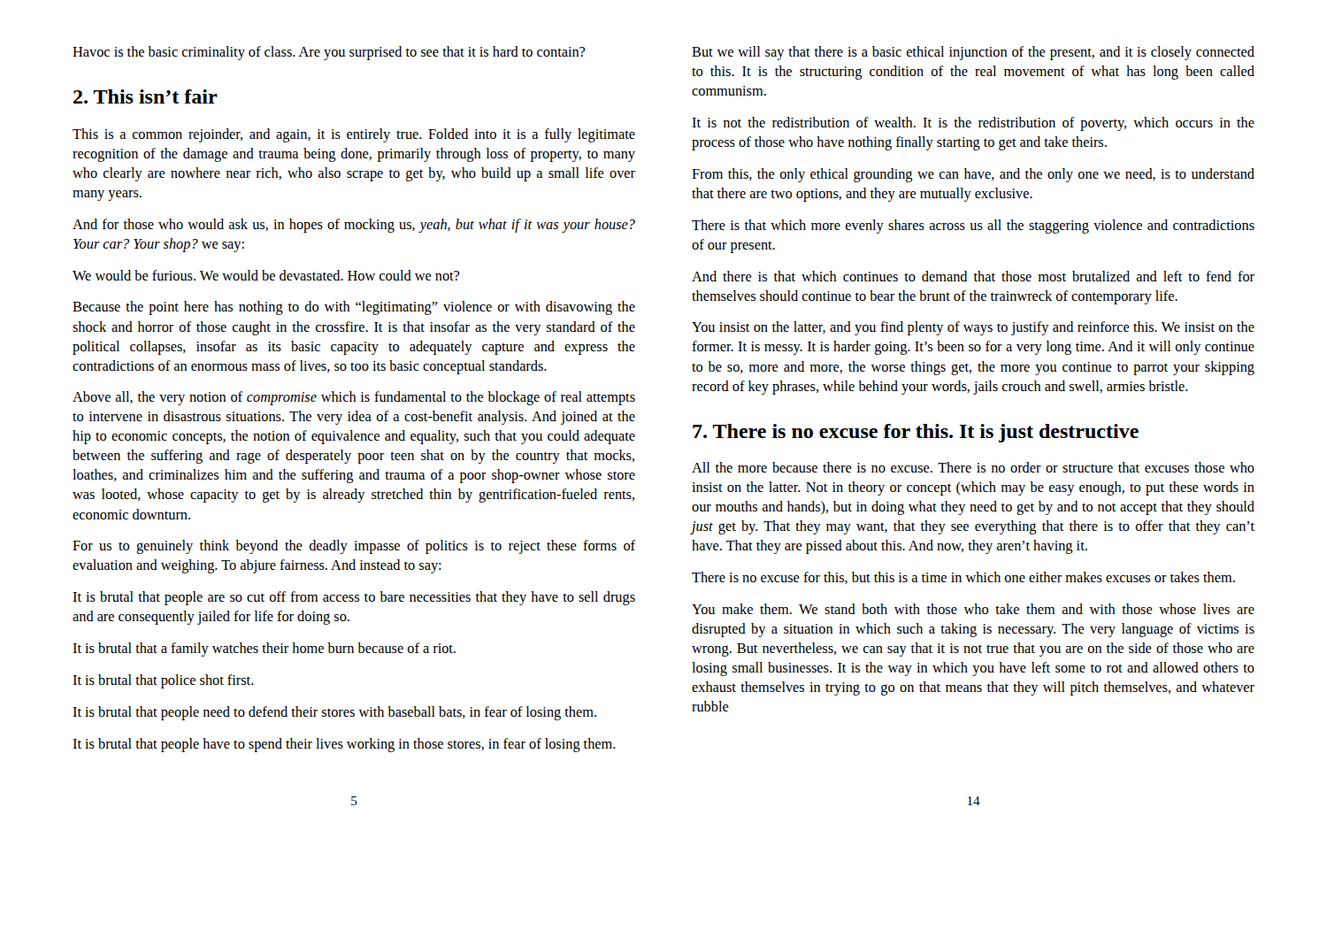Havoc is the basic criminality of class. Are you surprised to see that it is hard to contain?
2. This isn’t fair
This is a common rejoinder, and again, it is entirely true. Folded into it is a fully legitimate recognition of the damage and trauma being done, primarily through loss of property, to many who clearly are nowhere near rich, who also scrape to get by, who build up a small life over many years.
And for those who would ask us, in hopes of mocking us, yeah, but what if it was your house? Your car? Your shop? we say:
We would be furious. We would be devastated. How could we not?
Because the point here has nothing to do with “legitimating” violence or with disavowing the shock and horror of those caught in the crossfire. It is that insofar as the very standard of the political collapses, insofar as its basic capacity to adequately capture and express the contradictions of an enormous mass of lives, so too its basic conceptual standards.
Above all, the very notion of compromise which is fundamental to the blockage of real attempts to intervene in disastrous situations. The very idea of a cost-benefit analysis. And joined at the hip to economic concepts, the notion of equivalence and equality, such that you could adequate between the suffering and rage of desperately poor teen shat on by the country that mocks, loathes, and criminalizes him and the suffering and trauma of a poor shop-owner whose store was looted, whose capacity to get by is already stretched thin by gentrification-fueled rents, economic downturn.
For us to genuinely think beyond the deadly impasse of politics is to reject these forms of evaluation and weighing. To abjure fairness. And instead to say:
It is brutal that people are so cut off from access to bare necessities that they have to sell drugs and are consequently jailed for life for doing so.
It is brutal that a family watches their home burn because of a riot.
It is brutal that police shot first.
It is brutal that people need to defend their stores with baseball bats, in fear of losing them.
It is brutal that people have to spend their lives working in those stores, in fear of losing them.
5
But we will say that there is a basic ethical injunction of the present, and it is closely connected to this. It is the structuring condition of the real movement of what has long been called communism.
It is not the redistribution of wealth. It is the redistribution of poverty, which occurs in the process of those who have nothing finally starting to get and take theirs.
From this, the only ethical grounding we can have, and the only one we need, is to understand that there are two options, and they are mutually exclusive.
There is that which more evenly shares across us all the staggering violence and contradictions of our present.
And there is that which continues to demand that those most brutalized and left to fend for themselves should continue to bear the brunt of the trainwreck of contemporary life.
You insist on the latter, and you find plenty of ways to justify and reinforce this. We insist on the former. It is messy. It is harder going. It’s been so for a very long time. And it will only continue to be so, more and more, the worse things get, the more you continue to parrot your skipping record of key phrases, while behind your words, jails crouch and swell, armies bristle.
7. There is no excuse for this. It is just destructive
All the more because there is no excuse. There is no order or structure that excuses those who insist on the latter. Not in theory or concept (which may be easy enough, to put these words in our mouths and hands), but in doing what they need to get by and to not accept that they should just get by. That they may want, that they see everything that there is to offer that they can’t have. That they are pissed about this. And now, they aren’t having it.
There is no excuse for this, but this is a time in which one either makes excuses or takes them.
You make them. We stand both with those who take them and with those whose lives are disrupted by a situation in which such a taking is necessary. The very language of victims is wrong. But nevertheless, we can say that it is not true that you are on the side of those who are losing small businesses. It is the way in which you have left some to rot and allowed others to exhaust themselves in trying to go on that means that they will pitch themselves, and whatever rubble
14